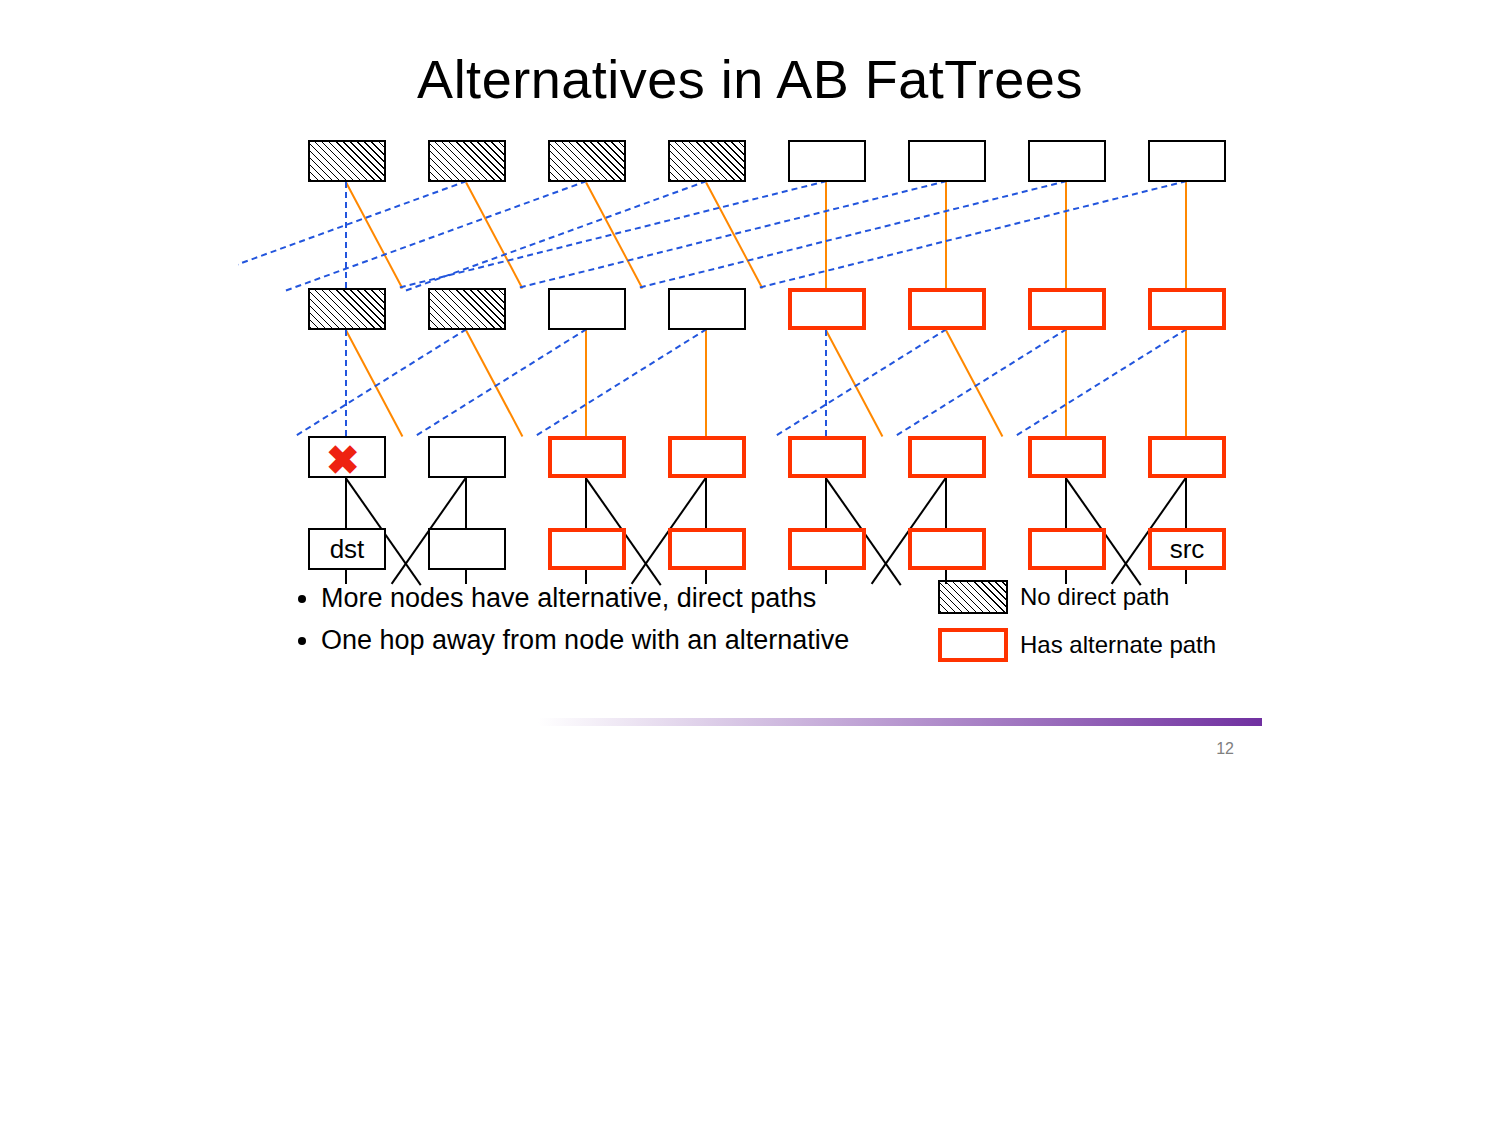Alternatives in AB FatTrees
✖
dst
src
More nodes have alternative, direct paths
One hop away from node with an alternative
No direct path
Has alternate path
12